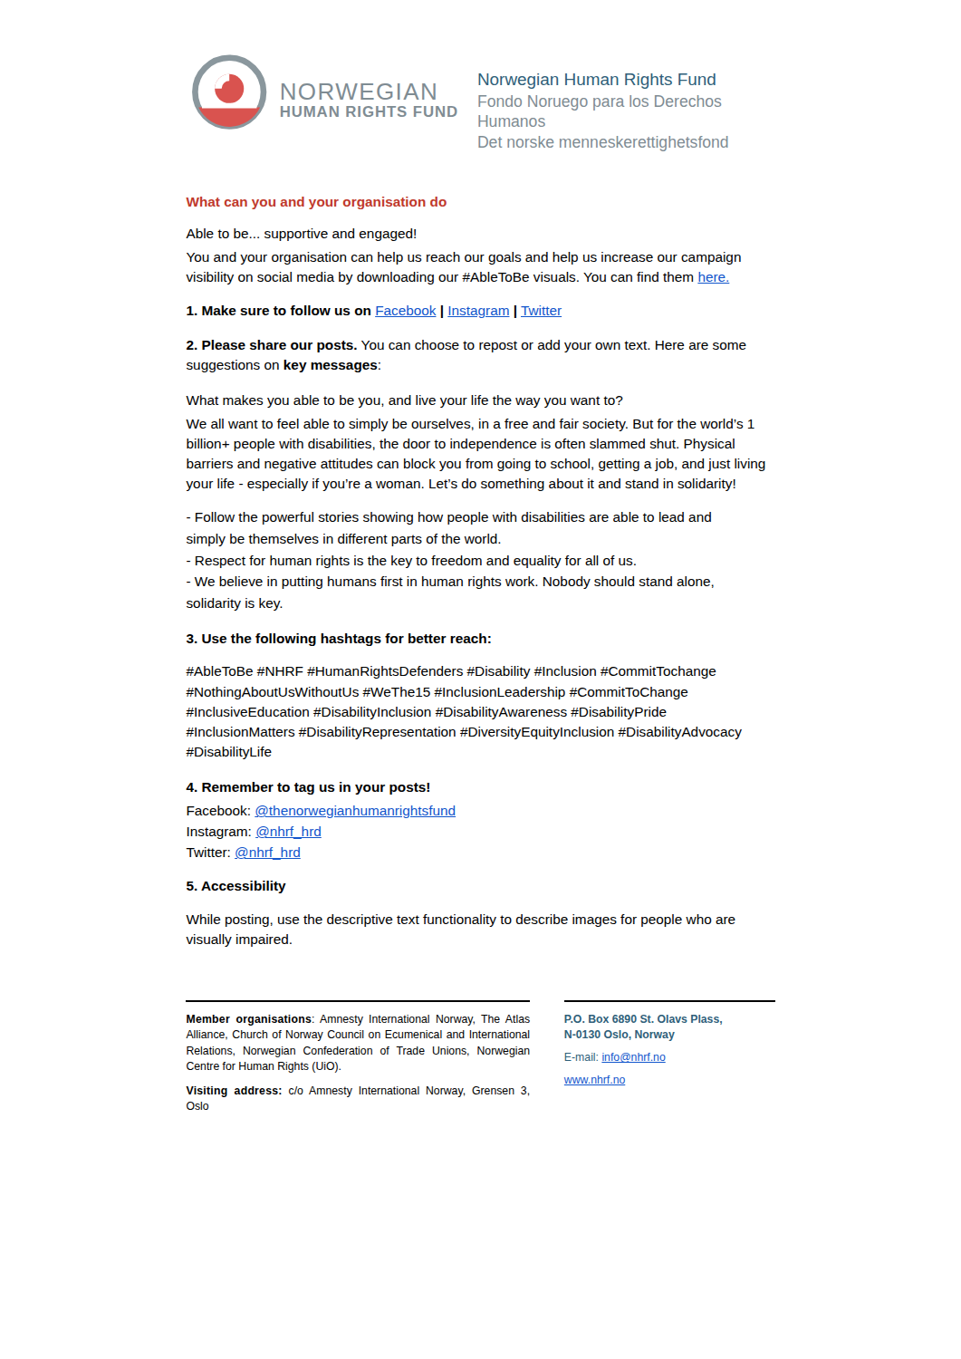NORWEGIAN
HUMAN RIGHTS FUND
Norwegian Human Rights Fund
Fondo Noruego para los Derechos Humanos
Det norske menneskerettighetsfond
What can you and your organisation do
Able to be... supportive and engaged!
You and your organisation can help us reach our goals and help us increase our campaign visibility on social media by downloading our #AbleToBe visuals. You can find them here.
1. Make sure to follow us on Facebook | Instagram | Twitter
2. Please share our posts. You can choose to repost or add your own text. Here are some suggestions on key messages:
What makes you able to be you, and live your life the way you want to?
We all want to feel able to simply be ourselves, in a free and fair society. But for the world’s 1 billion+ people with disabilities, the door to independence is often slammed shut. Physical barriers and negative attitudes can block you from going to school, getting a job, and just living your life - especially if you’re a woman. Let’s do something about it and stand in solidarity!
- Follow the powerful stories showing how people with disabilities are able to lead and
simply be themselves in different parts of the world.
- Respect for human rights is the key to freedom and equality for all of us.
- We believe in putting humans first in human rights work. Nobody should stand alone,
solidarity is key.
3. Use the following hashtags for better reach:
#AbleToBe #NHRF #HumanRightsDefenders #Disability #Inclusion #CommitTochange #NothingAboutUsWithoutUs #WeThe15 #InclusionLeadership #CommitToChange #InclusiveEducation #DisabilityInclusion #DisabilityAwareness #DisabilityPride #InclusionMatters #DisabilityRepresentation #DiversityEquityInclusion #DisabilityAdvocacy #DisabilityLife
4. Remember to tag us in your posts!
Facebook: @thenorwegianhumanrightsfund
Instagram: @nhrf_hrd
Twitter: @nhrf_hrd
5. Accessibility
While posting, use the descriptive text functionality to describe images for people who are visually impaired.
Member organisations: Amnesty International Norway, The Atlas Alliance, Church of Norway Council on Ecumenical and International Relations, Norwegian Confederation of Trade Unions, Norwegian Centre for Human Rights (UiO).
Visiting address: c/o Amnesty International Norway, Grensen 3, Oslo
P.O. Box 6890 St. Olavs Plass,
N-0130 Oslo, Norway
E-mail: info@nhrf.no
www.nhrf.no